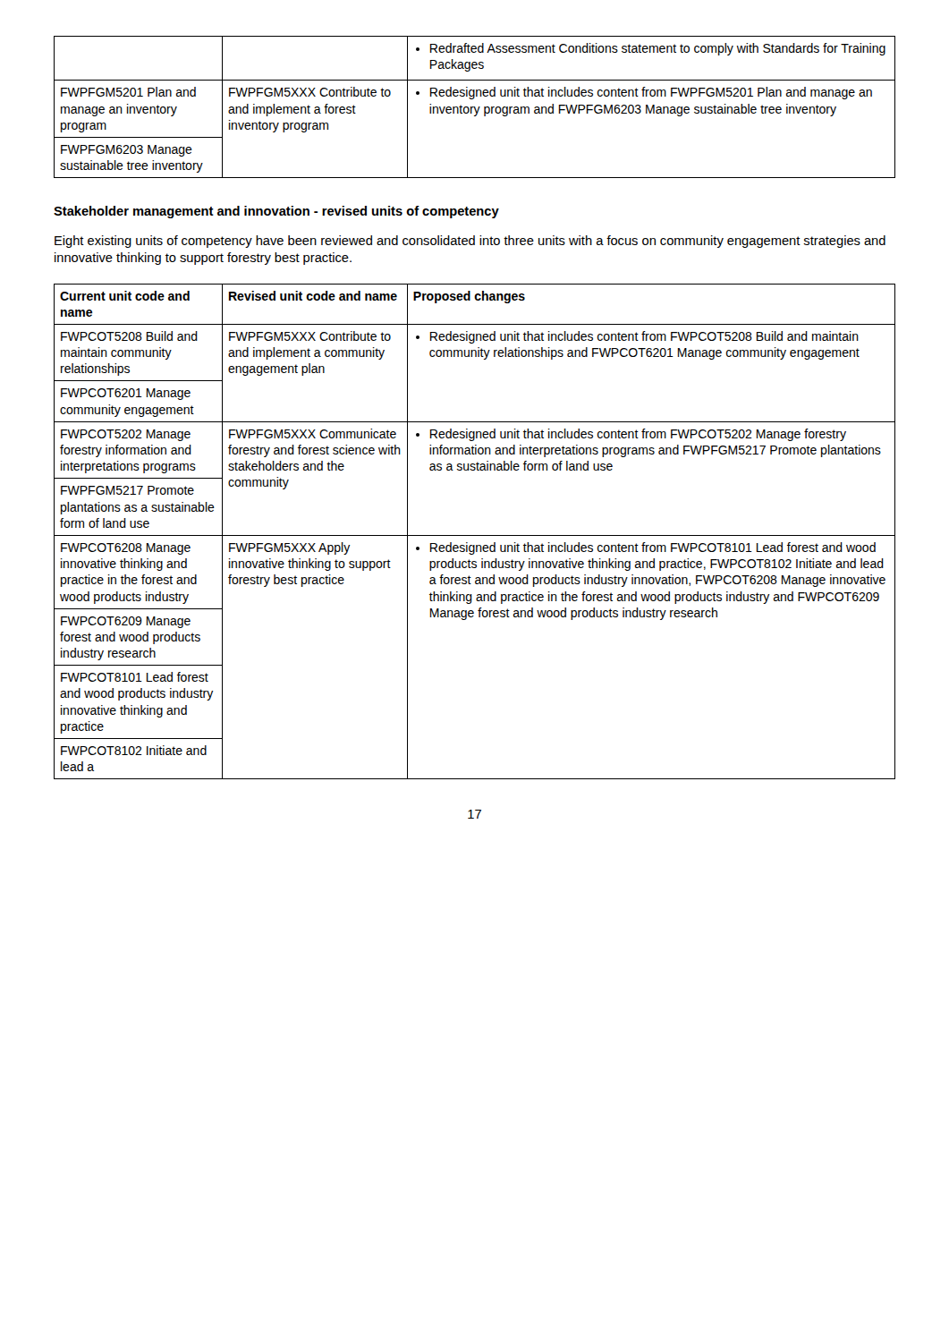| | | Redrafted Assessment Conditions statement to comply with Standards for Training Packages |
| FWPFGM5201 Plan and manage an inventory program | FWPFGM5XXX Contribute to and implement a forest inventory program | Redesigned unit that includes content from FWPFGM5201 Plan and manage an inventory program and FWPFGM6203 Manage sustainable tree inventory |
| FWPFGM6203 Manage sustainable tree inventory |
Stakeholder management and innovation - revised units of competency
Eight existing units of competency have been reviewed and consolidated into three units with a focus on community engagement strategies and innovative thinking to support forestry best practice.
| Current unit code and name | Revised unit code and name | Proposed changes |
| --- | --- | --- |
| FWPCOT5208 Build and maintain community relationships | FWPFGM5XXX Contribute to and implement a community engagement plan | Redesigned unit that includes content from FWPCOT5208 Build and maintain community relationships and FWPCOT6201 Manage community engagement |
| FWPCOT6201 Manage community engagement |
| FWPCOT5202 Manage forestry information and interpretations programs | FWPFGM5XXX Communicate forestry and forest science with stakeholders and the community | Redesigned unit that includes content from FWPCOT5202 Manage forestry information and interpretations programs and FWPFGM5217 Promote plantations as a sustainable form of land use |
| FWPFGM5217 Promote plantations as a sustainable form of land use |
| FWPCOT6208 Manage innovative thinking and practice in the forest and wood products industry | FWPFGM5XXX Apply innovative thinking to support forestry best practice | Redesigned unit that includes content from FWPCOT8101 Lead forest and wood products industry innovative thinking and practice, FWPCOT8102 Initiate and lead a forest and wood products industry innovation, FWPCOT6208 Manage innovative thinking and practice in the forest and wood products industry and FWPCOT6209 Manage forest and wood products industry research |
| FWPCOT6209 Manage forest and wood products industry research |
| FWPCOT8101 Lead forest and wood products industry innovative thinking and practice |
| FWPCOT8102 Initiate and lead a |
17